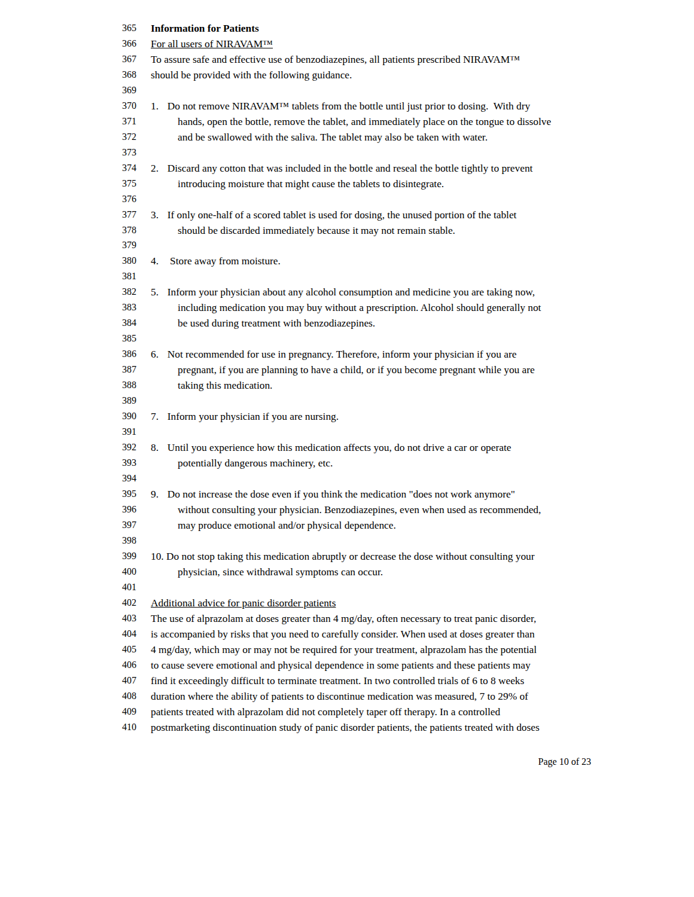365
Information for Patients
366 For all users of NIRAVAM™
367 To assure safe and effective use of benzodiazepines, all patients prescribed NIRAVAM™
368 should be provided with the following guidance.
369
3701. Do not remove NIRAVAM™ tablets from the bottle until just prior to dosing. With dry
371 hands, open the bottle, remove the tablet, and immediately place on the tongue to dissolve
372 and be swallowed with the saliva. The tablet may also be taken with water.
373
3742. Discard any cotton that was included in the bottle and reseal the bottle tightly to prevent
375 introducing moisture that might cause the tablets to disintegrate.
376
3773. If only one-half of a scored tablet is used for dosing, the unused portion of the tablet
378 should be discarded immediately because it may not remain stable.
379
3804. Store away from moisture.
381
3825. Inform your physician about any alcohol consumption and medicine you are taking now,
383 including medication you may buy without a prescription. Alcohol should generally not
384 be used during treatment with benzodiazepines.
385
3866. Not recommended for use in pregnancy. Therefore, inform your physician if you are
387 pregnant, if you are planning to have a child, or if you become pregnant while you are
388 taking this medication.
389
3907. Inform your physician if you are nursing.
391
3928. Until you experience how this medication affects you, do not drive a car or operate
393 potentially dangerous machinery, etc.
394
3959. Do not increase the dose even if you think the medication "does not work anymore"
396 without consulting your physician. Benzodiazepines, even when used as recommended,
397 may produce emotional and/or physical dependence.
398
39910. Do not stop taking this medication abruptly or decrease the dose without consulting your
400 physician, since withdrawal symptoms can occur.
401
402 Additional advice for panic disorder patients
403 The use of alprazolam at doses greater than 4 mg/day, often necessary to treat panic disorder,
404 is accompanied by risks that you need to carefully consider. When used at doses greater than
4054 mg/day, which may or may not be required for your treatment, alprazolam has the potential
406 to cause severe emotional and physical dependence in some patients and these patients may
407 find it exceedingly difficult to terminate treatment. In two controlled trials of 6 to 8 weeks
408 duration where the ability of patients to discontinue medication was measured, 7 to 29% of
409 patients treated with alprazolam did not completely taper off therapy. In a controlled
410 postmarketing discontinuation study of panic disorder patients, the patients treated with doses
Page 10 of 23